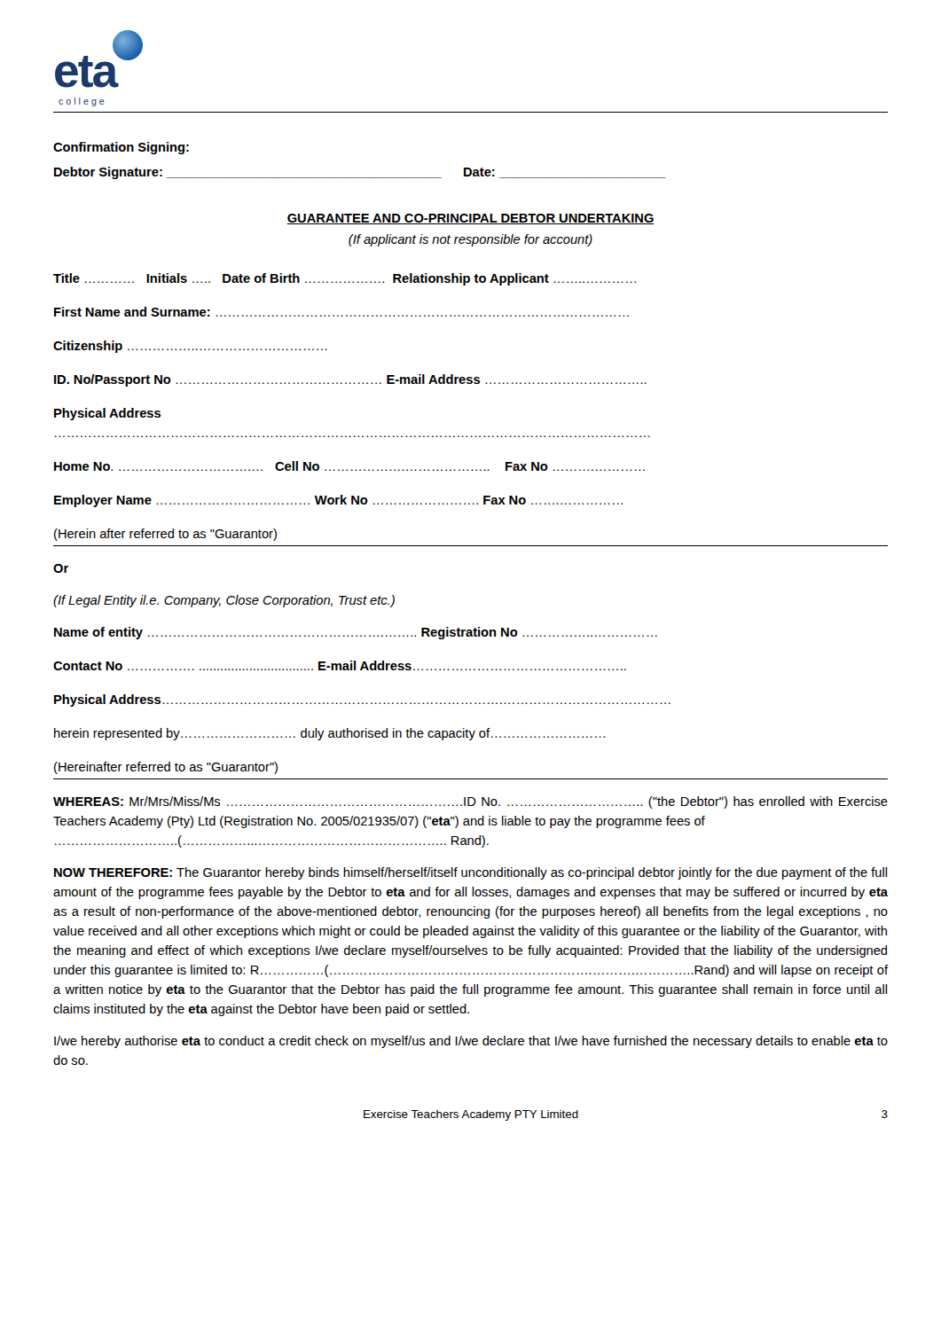eta
college
Confirmation Signing:
Debtor Signature: ______________________________________ Date: _______________________
GUARANTEE AND CO-PRINCIPAL DEBTOR UNDERTAKING
(If applicant is not responsible for account)
Title ………… Initials ….. Date of Birth ………………. Relationship to Applicant ……..…………
First Name and Surname: ……………………………………………………………………………………
Citizenship ……………..…………………………
ID. No/Passport No ………………………………………… E-mail Address ………………………………..
Physical Address
…………………………………………………………………………………………………………………………
Home No. ………………………….… Cell No ……………….……………….. Fax No ……….…………
Employer Name ……………………………… Work No ……………………. Fax No …….……………
(Herein after referred to as "Guarantor)
Or
(If Legal Entity il.e. Company, Close Corporation, Trust etc.)
Name of entity ……………………………………………….…….. Registration No ……………..……………
Contact No ……………. ................................ E-mail Address…………………………………………..
Physical Address…………………………………………………………………….…………………………………
herein represented by……………………… duly authorised in the capacity of………………………
(Hereinafter referred to as "Guarantor")
WHEREAS: Mr/Mrs/Miss/Ms ……………………………………………….ID No. ………………………….. ("the Debtor") has enrolled with Exercise Teachers Academy (Pty) Ltd (Registration No. 2005/021935/07) ("eta") and is liable to pay the programme fees of
………………………..(……………...…………………………………….. Rand).
NOW THEREFORE: The Guarantor hereby binds himself/herself/itself unconditionally as co-principal debtor jointly for the due payment of the full amount of the programme fees payable by the Debtor to eta and for all losses, damages and expenses that may be suffered or incurred by eta as a result of non-performance of the above-mentioned debtor, renouncing (for the purposes hereof) all benefits from the legal exceptions , no value received and all other exceptions which might or could be pleaded against the validity of this guarantee or the liability of the Guarantor, with the meaning and effect of which exceptions I/we declare myself/ourselves to be fully acquainted: Provided that the liability of the undersigned under this guarantee is limited to: R……………(…………………………………………………….……….…………..Rand) and will lapse on receipt of a written notice by eta to the Guarantor that the Debtor has paid the full programme fee amount. This guarantee shall remain in force until all claims instituted by the eta against the Debtor have been paid or settled.
I/we hereby authorise eta to conduct a credit check on myself/us and I/we declare that I/we have furnished the necessary details to enable eta to do so.
Exercise Teachers Academy PTY Limited 3